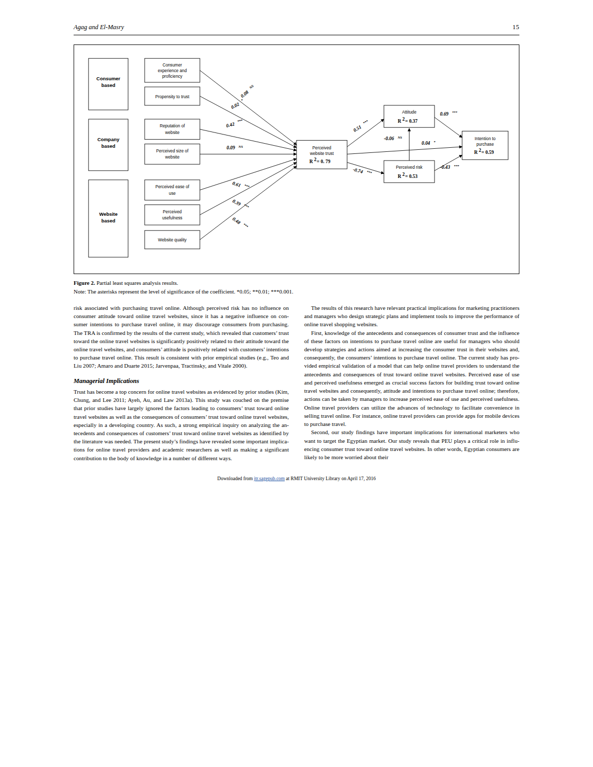Agag and El-Masry 15
Consumer based Company based Website based Consumer experience and proficiency Propensity to trust Reputation of website Perceived size of website Perceived ease of use Perceived usefulness Website quality Perceived website trust R 2 = 0. 79 Attitude R 2 = 0.37 Perceived risk R 2 = 0.53 Intention to purchase R 2 = 0.59 0.08 NS 0.02 * 0.42 *** 0.09 NS 0.61 *** 0.39 *** 0.48 *** 0.51 *** -0.74 *** 0.04 * 0.69 *** -0.43 *** -0.06 NS
Figure 2. Partial least squares analysis results. Note: The asterisks represent the level of significance of the coefficient. *0.05; **0.01; ***0.001.
risk associated with purchasing travel online. Although perceived risk has no influence on consumer attitude toward online travel websites, since it has a negative influence on consumer intentions to purchase travel online, it may discourage consumers from purchasing. The TRA is confirmed by the results of the current study, which revealed that customers’ trust toward the online travel websites is significantly positively related to their attitude toward the online travel websites, and consumers’ attitude is positively related with customers’ intentions to purchase travel online. This result is consistent with prior empirical studies (e.g., Teo and Liu 2007; Amaro and Duarte 2015; Jarvenpaa, Tractinsky, and Vitale 2000).
Managerial Implications
Trust has become a top concern for online travel websites as evidenced by prior studies (Kim, Chung, and Lee 2011; Ayeh, Au, and Law 2013a). This study was couched on the premise that prior studies have largely ignored the factors leading to consumers’ trust toward online travel websites as well as the consequences of consumers’ trust toward online travel websites, especially in a developing country. As such, a strong empirical inquiry on analyzing the antecedents and consequences of customers’ trust toward online travel websites as identified by the literature was needed. The present study’s findings have revealed some important implications for online travel providers and academic researchers as well as making a significant contribution to the body of knowledge in a number of different ways.
The results of this research have relevant practical implications for marketing practitioners and managers who design strategic plans and implement tools to improve the performance of online travel shopping websites.
First, knowledge of the antecedents and consequences of consumer trust and the influence of these factors on intentions to purchase travel online are useful for managers who should develop strategies and actions aimed at increasing the consumer trust in their websites and, consequently, the consumers’ intentions to purchase travel online. The current study has provided empirical validation of a model that can help online travel providers to understand the antecedents and consequences of trust toward online travel websites. Perceived ease of use and perceived usefulness emerged as crucial success factors for building trust toward online travel websites and consequently, attitude and intentions to purchase travel online; therefore, actions can be taken by managers to increase perceived ease of use and perceived usefulness. Online travel providers can utilize the advances of technology to facilitate convenience in selling travel online. For instance, online travel providers can provide apps for mobile devices to purchase travel.
Second, our study findings have important implications for international marketers who want to target the Egyptian market. Our study reveals that PEU plays a critical role in influencing consumer trust toward online travel websites. In other words, Egyptian consumers are likely to be more worried about their
Downloaded from jtr.sagepub.com at RMIT University Library on April 17, 2016